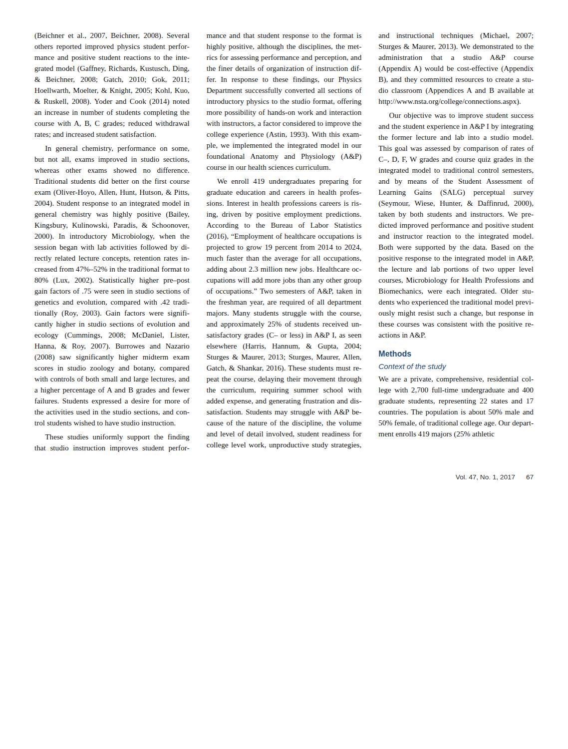(Beichner et al., 2007, Beichner, 2008). Several others reported improved physics student performance and positive student reactions to the integrated model (Gaffney, Richards, Kustusch, Ding, & Beichner, 2008; Gatch, 2010; Gok, 2011; Hoellwarth, Moelter, & Knight, 2005; Kohl, Kuo, & Ruskell, 2008). Yoder and Cook (2014) noted an increase in number of students completing the course with A, B, C grades; reduced withdrawal rates; and increased student satisfaction.
In general chemistry, performance on some, but not all, exams improved in studio sections, whereas other exams showed no difference. Traditional students did better on the first course exam (Oliver-Hoyo, Allen, Hunt, Hutson, & Pitts, 2004). Student response to an integrated model in general chemistry was highly positive (Bailey, Kingsbury, Kulinowski, Paradis, & Schoonover, 2000). In introductory Microbiology, when the session began with lab activities followed by directly related lecture concepts, retention rates increased from 47%–52% in the traditional format to 80% (Lux, 2002). Statistically higher pre–post gain factors of .75 were seen in studio sections of genetics and evolution, compared with .42 traditionally (Roy, 2003). Gain factors were significantly higher in studio sections of evolution and ecology (Cummings, 2008; McDaniel, Lister, Hanna, & Roy, 2007). Burrowes and Nazario (2008) saw significantly higher midterm exam scores in studio zoology and botany, compared with controls of both small and large lectures, and a higher percentage of A and B grades and fewer failures. Students expressed a desire for more of the activities used in the studio sections, and control students wished to have studio instruction.
These studies uniformly support the finding that studio instruction improves student performance and that student response to the format is highly positive, although the disciplines, the metrics for assessing performance and perception, and the finer details of organization of instruction differ. In response to these findings, our Physics Department successfully converted all sections of introductory physics to the studio format, offering more possibility of hands-on work and interaction with instructors, a factor considered to improve the college experience (Astin, 1993). With this example, we implemented the integrated model in our foundational Anatomy and Physiology (A&P) course in our health sciences curriculum.
We enroll 419 undergraduates preparing for graduate education and careers in health professions. Interest in health professions careers is rising, driven by positive employment predictions. According to the Bureau of Labor Statistics (2016), “Employment of healthcare occupations is projected to grow 19 percent from 2014 to 2024, much faster than the average for all occupations, adding about 2.3 million new jobs. Healthcare occupations will add more jobs than any other group of occupations.” Two semesters of A&P, taken in the freshman year, are required of all department majors. Many students struggle with the course, and approximately 25% of students received unsatisfactory grades (C– or less) in A&P I, as seen elsewhere (Harris, Hannum, & Gupta, 2004; Sturges & Maurer, 2013; Sturges, Maurer, Allen, Gatch, & Shankar, 2016). These students must repeat the course, delaying their movement through the curriculum, requiring summer school with added expense, and generating frustration and dissatisfaction. Students may struggle with A&P because of the nature of the discipline, the volume and level of detail involved, student readiness for college level work, unproductive study strategies, and instructional techniques (Michael, 2007; Sturges & Maurer, 2013). We demonstrated to the administration that a studio A&P course (Appendix A) would be cost-effective (Appendix B), and they committed resources to create a studio classroom (Appendices A and B available at http://www.nsta.org/college/connections.aspx).
Our objective was to improve student success and the student experience in A&P I by integrating the former lecture and lab into a studio model. This goal was assessed by comparison of rates of C–, D, F, W grades and course quiz grades in the integrated model to traditional control semesters, and by means of the Student Assessment of Learning Gains (SALG) perceptual survey (Seymour, Wiese, Hunter, & Daffinrud, 2000), taken by both students and instructors. We predicted improved performance and positive student and instructor reaction to the integrated model. Both were supported by the data. Based on the positive response to the integrated model in A&P, the lecture and lab portions of two upper level courses, Microbiology for Health Professions and Biomechanics, were each integrated. Older students who experienced the traditional model previously might resist such a change, but response in these courses was consistent with the positive reactions in A&P.
Methods
Context of the study
We are a private, comprehensive, residential college with 2,700 full-time undergraduate and 400 graduate students, representing 22 states and 17 countries. The population is about 50% male and 50% female, of traditional college age. Our department enrolls 419 majors (25% athletic
Vol. 47, No. 1, 2017 67